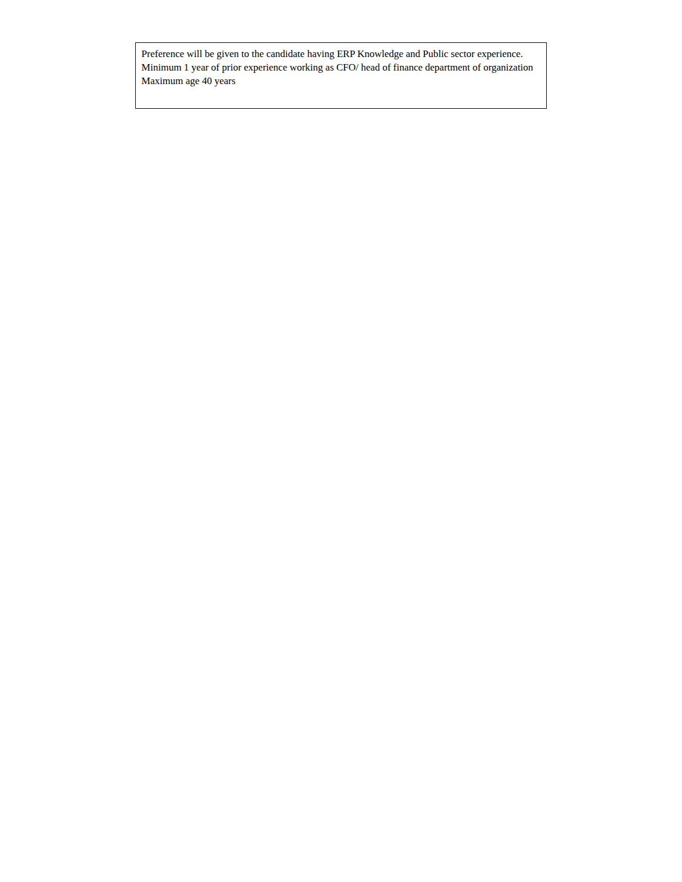Preference will be given to the candidate having ERP Knowledge and Public sector experience. Minimum 1 year of prior experience working as CFO/ head of finance department of organization
Maximum age 40 years